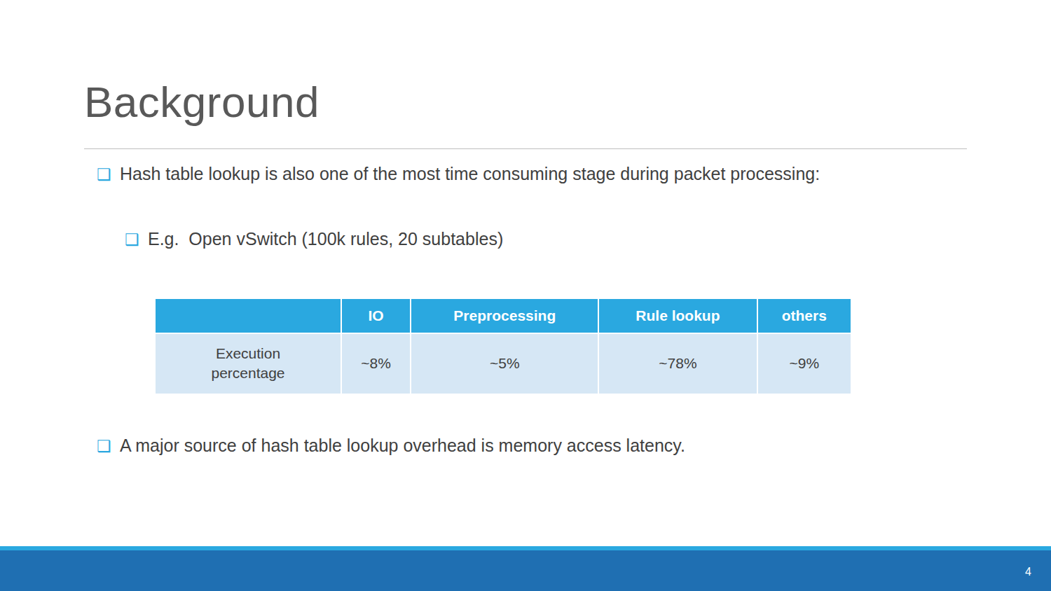Background
❑Hash table lookup is also one of the most time consuming stage during packet processing:
❑E.g. Open vSwitch (100k rules, 20 subtables)
| | IO | Preprocessing | Rule lookup | others |
| --- | --- | --- | --- | --- |
| Execution percentage | ~8% | ~5% | ~78% | ~9% |
❑A major source of hash table lookup overhead is memory access latency.
4